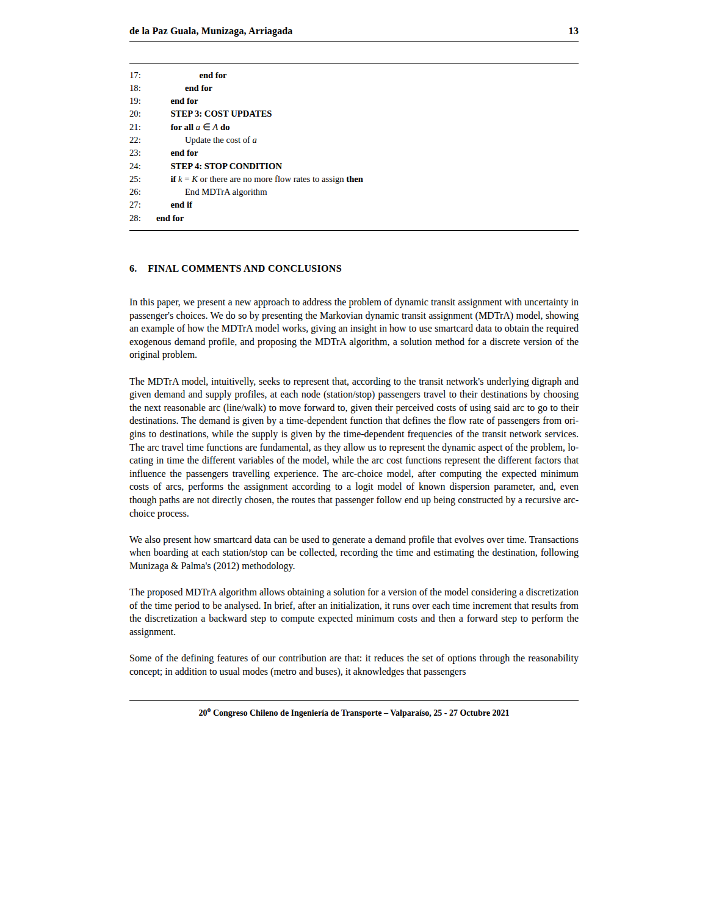de la Paz Guala, Munizaga, Arriagada 13
17: end for
18: end for
19: end for
20: STEP 3: COST UPDATES
21: for all a ∈ A do
22: Update the cost of a
23: end for
24: STEP 4: STOP CONDITION
25: if k = K or there are no more flow rates to assign then
26: End MDTrA algorithm
27: end if
28: end for
6. FINAL COMMENTS AND CONCLUSIONS
In this paper, we present a new approach to address the problem of dynamic transit assignment with uncertainty in passenger's choices. We do so by presenting the Markovian dynamic transit assignment (MDTrA) model, showing an example of how the MDTrA model works, giving an insight in how to use smartcard data to obtain the required exogenous demand profile, and proposing the MDTrA algorithm, a solution method for a discrete version of the original problem.
The MDTrA model, intuitivelly, seeks to represent that, according to the transit network's underlying digraph and given demand and supply profiles, at each node (station/stop) passengers travel to their destinations by choosing the next reasonable arc (line/walk) to move forward to, given their perceived costs of using said arc to go to their destinations. The demand is given by a time-dependent function that defines the flow rate of passengers from origins to destinations, while the supply is given by the time-dependent frequencies of the transit network services. The arc travel time functions are fundamental, as they allow us to represent the dynamic aspect of the problem, locating in time the different variables of the model, while the arc cost functions represent the different factors that influence the passengers travelling experience. The arc-choice model, after computing the expected minimum costs of arcs, performs the assignment according to a logit model of known dispersion parameter, and, even though paths are not directly chosen, the routes that passenger follow end up being constructed by a recursive arc-choice process.
We also present how smartcard data can be used to generate a demand profile that evolves over time. Transactions when boarding at each station/stop can be collected, recording the time and estimating the destination, following Munizaga & Palma's (2012) methodology.
The proposed MDTrA algorithm allows obtaining a solution for a version of the model considering a discretization of the time period to be analysed. In brief, after an initialization, it runs over each time increment that results from the discretization a backward step to compute expected minimum costs and then a forward step to perform the assignment.
Some of the defining features of our contribution are that: it reduces the set of options through the reasonability concept; in addition to usual modes (metro and buses), it aknowledges that passengers
20o Congreso Chileno de Ingeniería de Transporte – Valparaíso, 25 - 27 Octubre 2021